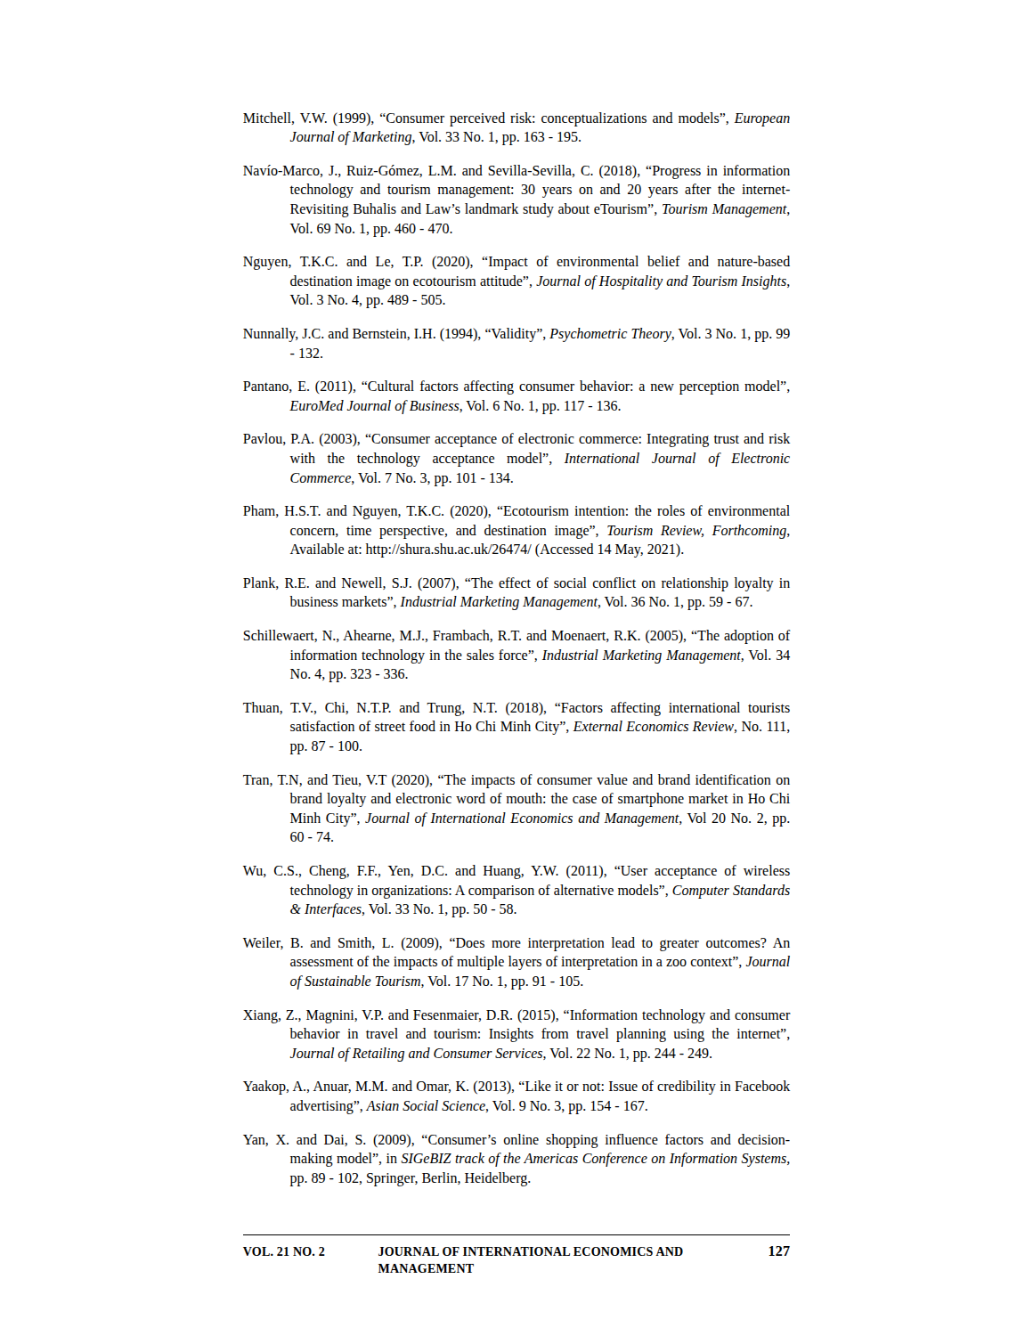Mitchell, V.W. (1999), “Consumer perceived risk: conceptualizations and models”, European Journal of Marketing, Vol. 33 No. 1, pp. 163 - 195.
Navío-Marco, J., Ruiz-Gómez, L.M. and Sevilla-Sevilla, C. (2018), “Progress in information technology and tourism management: 30 years on and 20 years after the internet-Revisiting Buhalis and Law’s landmark study about eTourism”, Tourism Management, Vol. 69 No. 1, pp. 460 - 470.
Nguyen, T.K.C. and Le, T.P. (2020), “Impact of environmental belief and nature-based destination image on ecotourism attitude”, Journal of Hospitality and Tourism Insights, Vol. 3 No. 4, pp. 489 - 505.
Nunnally, J.C. and Bernstein, I.H. (1994), “Validity”, Psychometric Theory, Vol. 3 No. 1, pp. 99 - 132.
Pantano, E. (2011), “Cultural factors affecting consumer behavior: a new perception model”, EuroMed Journal of Business, Vol. 6 No. 1, pp. 117 - 136.
Pavlou, P.A. (2003), “Consumer acceptance of electronic commerce: Integrating trust and risk with the technology acceptance model”, International Journal of Electronic Commerce, Vol. 7 No. 3, pp. 101 - 134.
Pham, H.S.T. and Nguyen, T.K.C. (2020), “Ecotourism intention: the roles of environmental concern, time perspective, and destination image”, Tourism Review, Forthcoming, Available at: http://shura.shu.ac.uk/26474/ (Accessed 14 May, 2021).
Plank, R.E. and Newell, S.J. (2007), “The effect of social conflict on relationship loyalty in business markets”, Industrial Marketing Management, Vol. 36 No. 1, pp. 59 - 67.
Schillewaert, N., Ahearne, M.J., Frambach, R.T. and Moenaert, R.K. (2005), “The adoption of information technology in the sales force”, Industrial Marketing Management, Vol. 34 No. 4, pp. 323 - 336.
Thuan, T.V., Chi, N.T.P. and Trung, N.T. (2018), “Factors affecting international tourists satisfaction of street food in Ho Chi Minh City”, External Economics Review, No. 111, pp. 87 - 100.
Tran, T.N, and Tieu, V.T (2020), “The impacts of consumer value and brand identification on brand loyalty and electronic word of mouth: the case of smartphone market in Ho Chi Minh City”, Journal of International Economics and Management, Vol 20 No. 2, pp. 60 - 74.
Wu, C.S., Cheng, F.F., Yen, D.C. and Huang, Y.W. (2011), “User acceptance of wireless technology in organizations: A comparison of alternative models”, Computer Standards & Interfaces, Vol. 33 No. 1, pp. 50 - 58.
Weiler, B. and Smith, L. (2009), “Does more interpretation lead to greater outcomes? An assessment of the impacts of multiple layers of interpretation in a zoo context”, Journal of Sustainable Tourism, Vol. 17 No. 1, pp. 91 - 105.
Xiang, Z., Magnini, V.P. and Fesenmaier, D.R. (2015), “Information technology and consumer behavior in travel and tourism: Insights from travel planning using the internet”, Journal of Retailing and Consumer Services, Vol. 22 No. 1, pp. 244 - 249.
Yaakop, A., Anuar, M.M. and Omar, K. (2013), “Like it or not: Issue of credibility in Facebook advertising”, Asian Social Science, Vol. 9 No. 3, pp. 154 - 167.
Yan, X. and Dai, S. (2009), “Consumer’s online shopping influence factors and decision-making model”, in SIGeBIZ track of the Americas Conference on Information Systems, pp. 89 - 102, Springer, Berlin, Heidelberg.
VOL. 21 NO. 2 JOURNAL OF INTERNATIONAL ECONOMICS AND MANAGEMENT 127